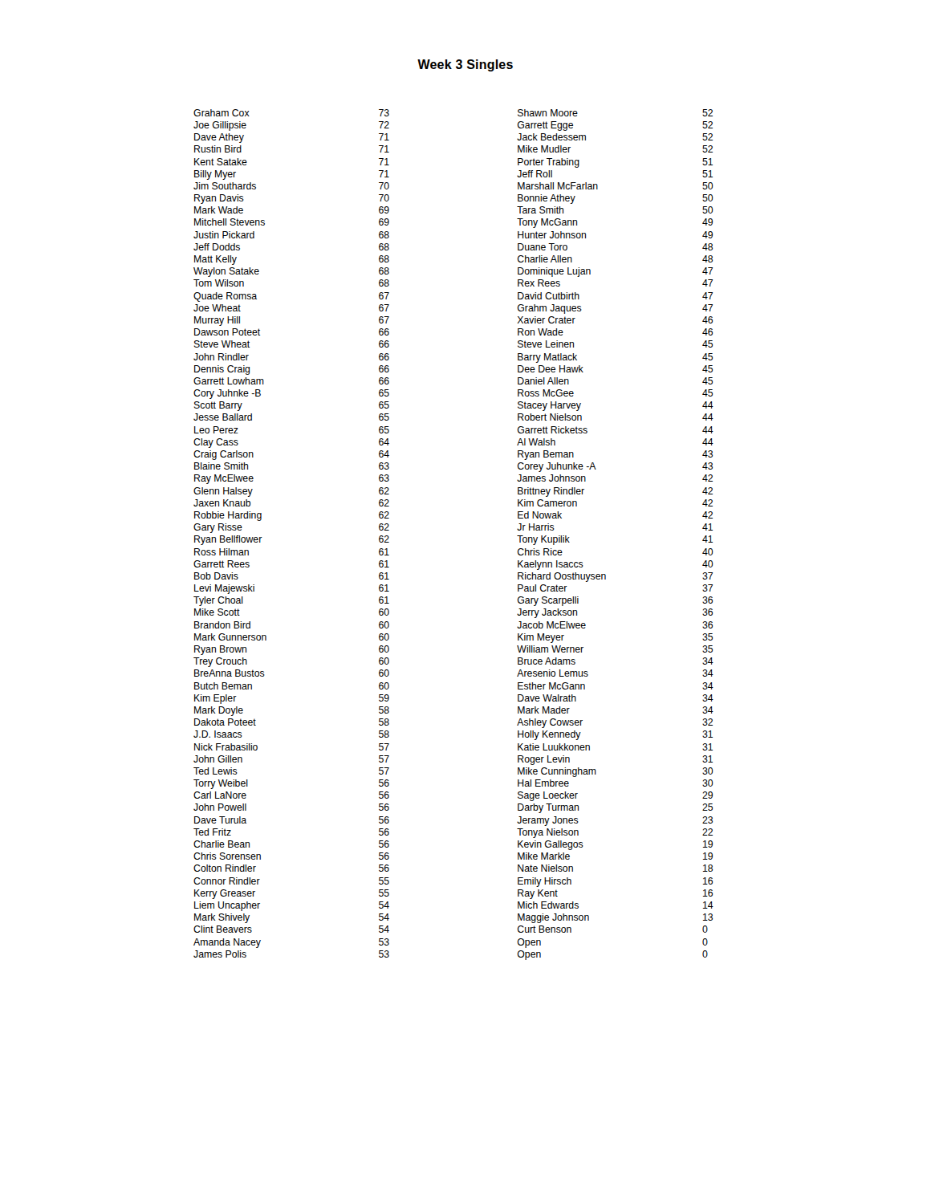Week 3 Singles
| Graham Cox | 73 |
| Joe Gillipsie | 72 |
| Dave Athey | 71 |
| Rustin Bird | 71 |
| Kent Satake | 71 |
| Billy Myer | 71 |
| Jim Southards | 70 |
| Ryan Davis | 70 |
| Mark Wade | 69 |
| Mitchell Stevens | 69 |
| Justin Pickard | 68 |
| Jeff Dodds | 68 |
| Matt Kelly | 68 |
| Waylon Satake | 68 |
| Tom Wilson | 68 |
| Quade Romsa | 67 |
| Joe Wheat | 67 |
| Murray Hill | 67 |
| Dawson Poteet | 66 |
| Steve Wheat | 66 |
| John Rindler | 66 |
| Dennis Craig | 66 |
| Garrett Lowham | 66 |
| Cory Juhnke -B | 65 |
| Scott Barry | 65 |
| Jesse Ballard | 65 |
| Leo Perez | 65 |
| Clay Cass | 64 |
| Craig Carlson | 64 |
| Blaine Smith | 63 |
| Ray McElwee | 63 |
| Glenn Halsey | 62 |
| Jaxen Knaub | 62 |
| Robbie Harding | 62 |
| Gary Risse | 62 |
| Ryan Bellflower | 62 |
| Ross Hilman | 61 |
| Garrett Rees | 61 |
| Bob Davis | 61 |
| Levi Majewski | 61 |
| Tyler Choal | 61 |
| Mike Scott | 60 |
| Brandon Bird | 60 |
| Mark Gunnerson | 60 |
| Ryan Brown | 60 |
| Trey Crouch | 60 |
| BreAnna Bustos | 60 |
| Butch Beman | 60 |
| Kim Epler | 59 |
| Mark Doyle | 58 |
| Dakota Poteet | 58 |
| J.D. Isaacs | 58 |
| Nick Frabasilio | 57 |
| John Gillen | 57 |
| Ted Lewis | 57 |
| Torry Weibel | 56 |
| Carl LaNore | 56 |
| John Powell | 56 |
| Dave Turula | 56 |
| Ted Fritz | 56 |
| Charlie Bean | 56 |
| Chris Sorensen | 56 |
| Colton Rindler | 56 |
| Connor Rindler | 55 |
| Kerry Greaser | 55 |
| Liem Uncapher | 54 |
| Mark Shively | 54 |
| Clint Beavers | 54 |
| Amanda Nacey | 53 |
| James Polis | 53 |
| Shawn Moore | 52 |
| Garrett Egge | 52 |
| Jack Bedessem | 52 |
| Mike Mudler | 52 |
| Porter Trabing | 51 |
| Jeff Roll | 51 |
| Marshall McFarlan | 50 |
| Bonnie Athey | 50 |
| Tara Smith | 50 |
| Tony McGann | 49 |
| Hunter Johnson | 49 |
| Duane Toro | 48 |
| Charlie Allen | 48 |
| Dominique Lujan | 47 |
| Rex Rees | 47 |
| David Cutbirth | 47 |
| Grahm Jaques | 47 |
| Xavier Crater | 46 |
| Ron Wade | 46 |
| Steve Leinen | 45 |
| Barry Matlack | 45 |
| Dee Dee Hawk | 45 |
| Daniel Allen | 45 |
| Ross McGee | 45 |
| Stacey Harvey | 44 |
| Robert Nielson | 44 |
| Garrett Ricketss | 44 |
| Al Walsh | 44 |
| Ryan Beman | 43 |
| Corey Juhunke -A | 43 |
| James Johnson | 42 |
| Brittney Rindler | 42 |
| Kim Cameron | 42 |
| Ed Nowak | 42 |
| Jr Harris | 41 |
| Tony Kupilik | 41 |
| Chris Rice | 40 |
| Kaelynn Isaccs | 40 |
| Richard Oosthuysen | 37 |
| Paul Crater | 37 |
| Gary Scarpelli | 36 |
| Jerry Jackson | 36 |
| Jacob McElwee | 36 |
| Kim Meyer | 35 |
| William Werner | 35 |
| Bruce Adams | 34 |
| Aresenio Lemus | 34 |
| Esther McGann | 34 |
| Dave Walrath | 34 |
| Mark Mader | 34 |
| Ashley Cowser | 32 |
| Holly Kennedy | 31 |
| Katie Luukkonen | 31 |
| Roger Levin | 31 |
| Mike Cunningham | 30 |
| Hal Embree | 30 |
| Sage Loecker | 29 |
| Darby Turman | 25 |
| Jeramy Jones | 23 |
| Tonya Nielson | 22 |
| Kevin Gallegos | 19 |
| Mike Markle | 19 |
| Nate Nielson | 18 |
| Emily Hirsch | 16 |
| Ray Kent | 16 |
| Mich Edwards | 14 |
| Maggie Johnson | 13 |
| Curt Benson | 0 |
| Open | 0 |
| Open | 0 |